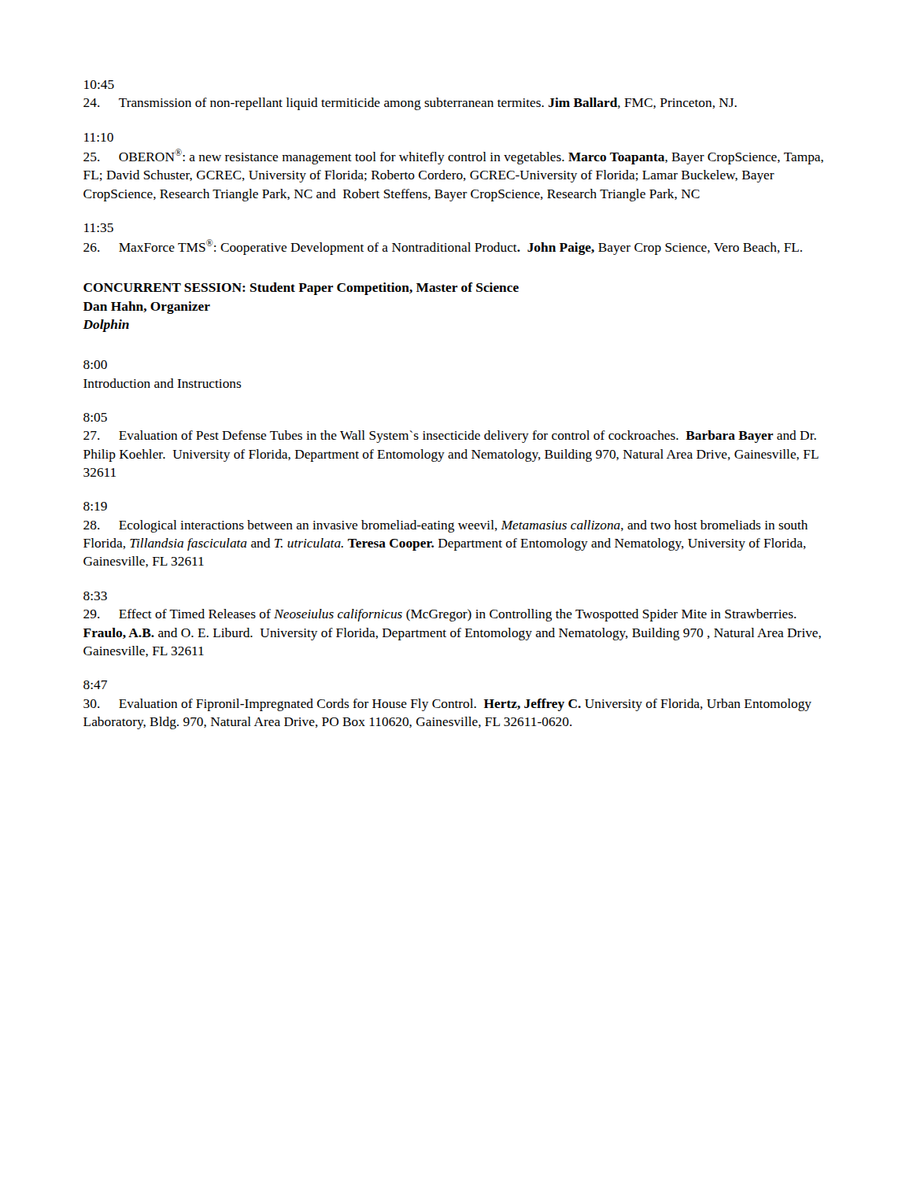10:45
24. Transmission of non-repellant liquid termiticide among subterranean termites. Jim Ballard, FMC, Princeton, NJ.
11:10
25. OBERON®: a new resistance management tool for whitefly control in vegetables. Marco Toapanta, Bayer CropScience, Tampa, FL; David Schuster, GCREC, University of Florida; Roberto Cordero, GCREC-University of Florida; Lamar Buckelew, Bayer CropScience, Research Triangle Park, NC and Robert Steffens, Bayer CropScience, Research Triangle Park, NC
11:35
26. MaxForce TMS®: Cooperative Development of a Nontraditional Product. John Paige, Bayer Crop Science, Vero Beach, FL.
CONCURRENT SESSION: Student Paper Competition, Master of Science
Dan Hahn, Organizer
Dolphin
8:00
Introduction and Instructions
8:05
27. Evaluation of Pest Defense Tubes in the Wall System`s insecticide delivery for control of cockroaches. Barbara Bayer and Dr. Philip Koehler. University of Florida, Department of Entomology and Nematology, Building 970, Natural Area Drive, Gainesville, FL 32611
8:19
28. Ecological interactions between an invasive bromeliad-eating weevil, Metamasius callizona, and two host bromeliads in south Florida, Tillandsia fasciculata and T. utriculata. Teresa Cooper. Department of Entomology and Nematology, University of Florida, Gainesville, FL 32611
8:33
29. Effect of Timed Releases of Neoseiulus californicus (McGregor) in Controlling the Twospotted Spider Mite in Strawberries. Fraulo, A.B. and O. E. Liburd. University of Florida, Department of Entomology and Nematology, Building 970 , Natural Area Drive, Gainesville, FL 32611
8:47
30. Evaluation of Fipronil-Impregnated Cords for House Fly Control. Hertz, Jeffrey C. University of Florida, Urban Entomology Laboratory, Bldg. 970, Natural Area Drive, PO Box 110620, Gainesville, FL 32611-0620.